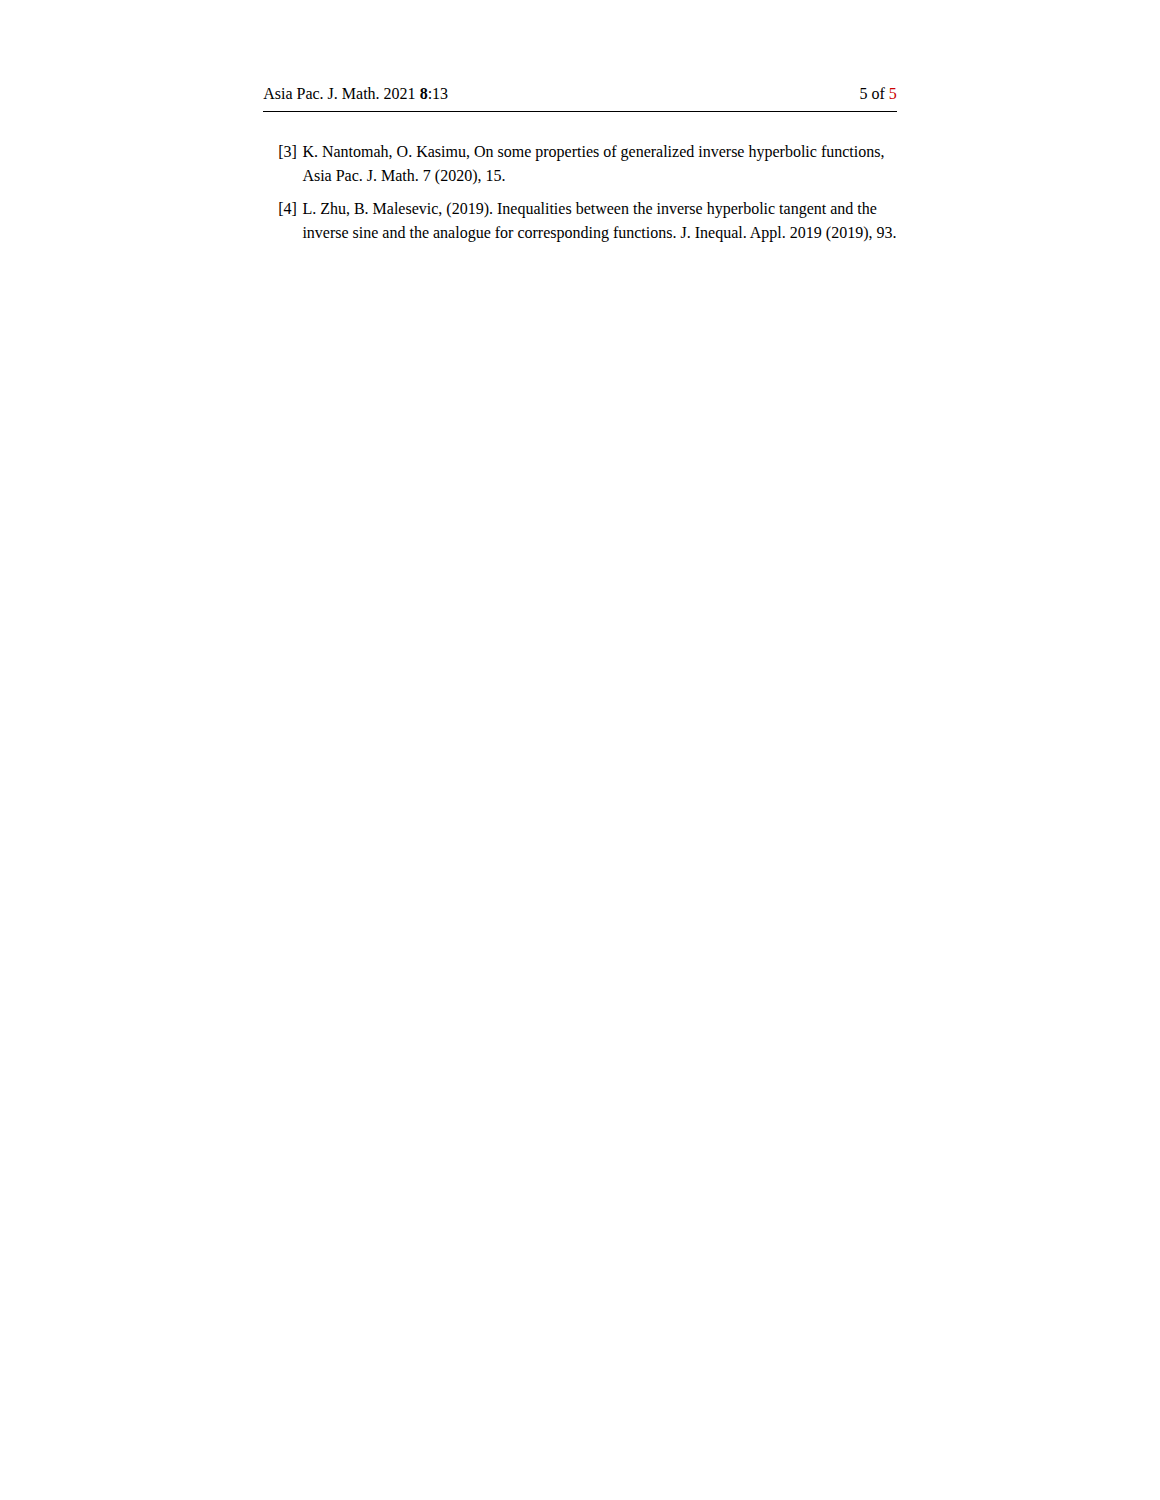Asia Pac. J. Math. 2021 8:13 5 of 5
[3] K. Nantomah, O. Kasimu, On some properties of generalized inverse hyperbolic functions, Asia Pac. J. Math. 7 (2020), 15.
[4] L. Zhu, B. Malesevic, (2019). Inequalities between the inverse hyperbolic tangent and the inverse sine and the analogue for corresponding functions. J. Inequal. Appl. 2019 (2019), 93.